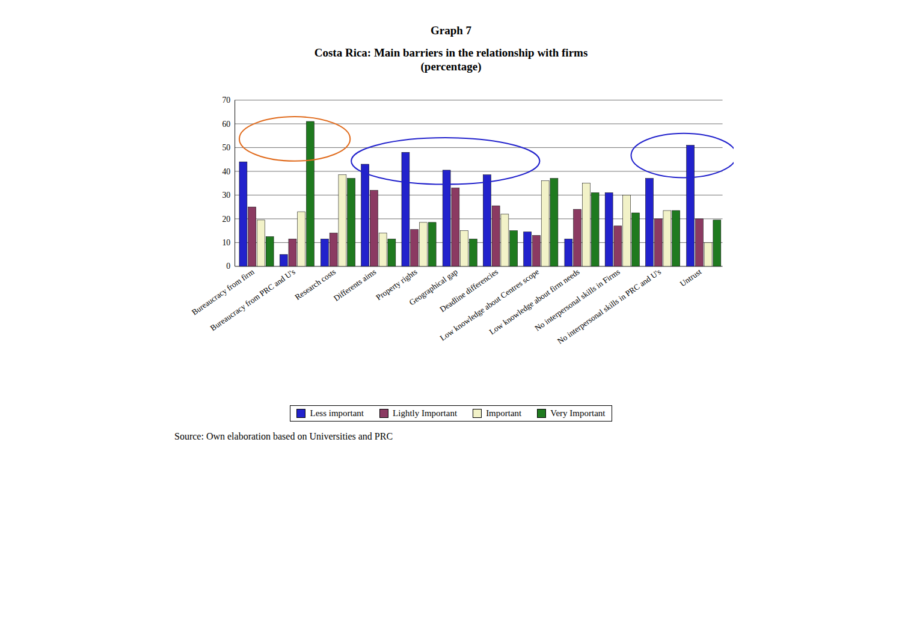Graph 7
Costa Rica: Main barriers in the relationship with firms
(percentage)
Chart geometry: plot x: 120 -> 1000 ; plot y: 20 (value 70) -> 320 (value 0) value -> y: y = 320 - (value * (300/70)) Costa Rica: Main barriers in the relationship with firms (percentage) 70 60 50 40 30 20 10 0 Bureaucracy from firm Bureaucracy from PRC and U's Research costs Differents aims Property rights Geographical gap Deadline differencies Low knowledge about Centres scope Low knowledge about firm needs No interpersonal skills in Firms No interpersonal skills in PRC and U's Untrust
Less important
Lightly Important
Important
Very Important
Source: Own elaboration based on Universities and PRC